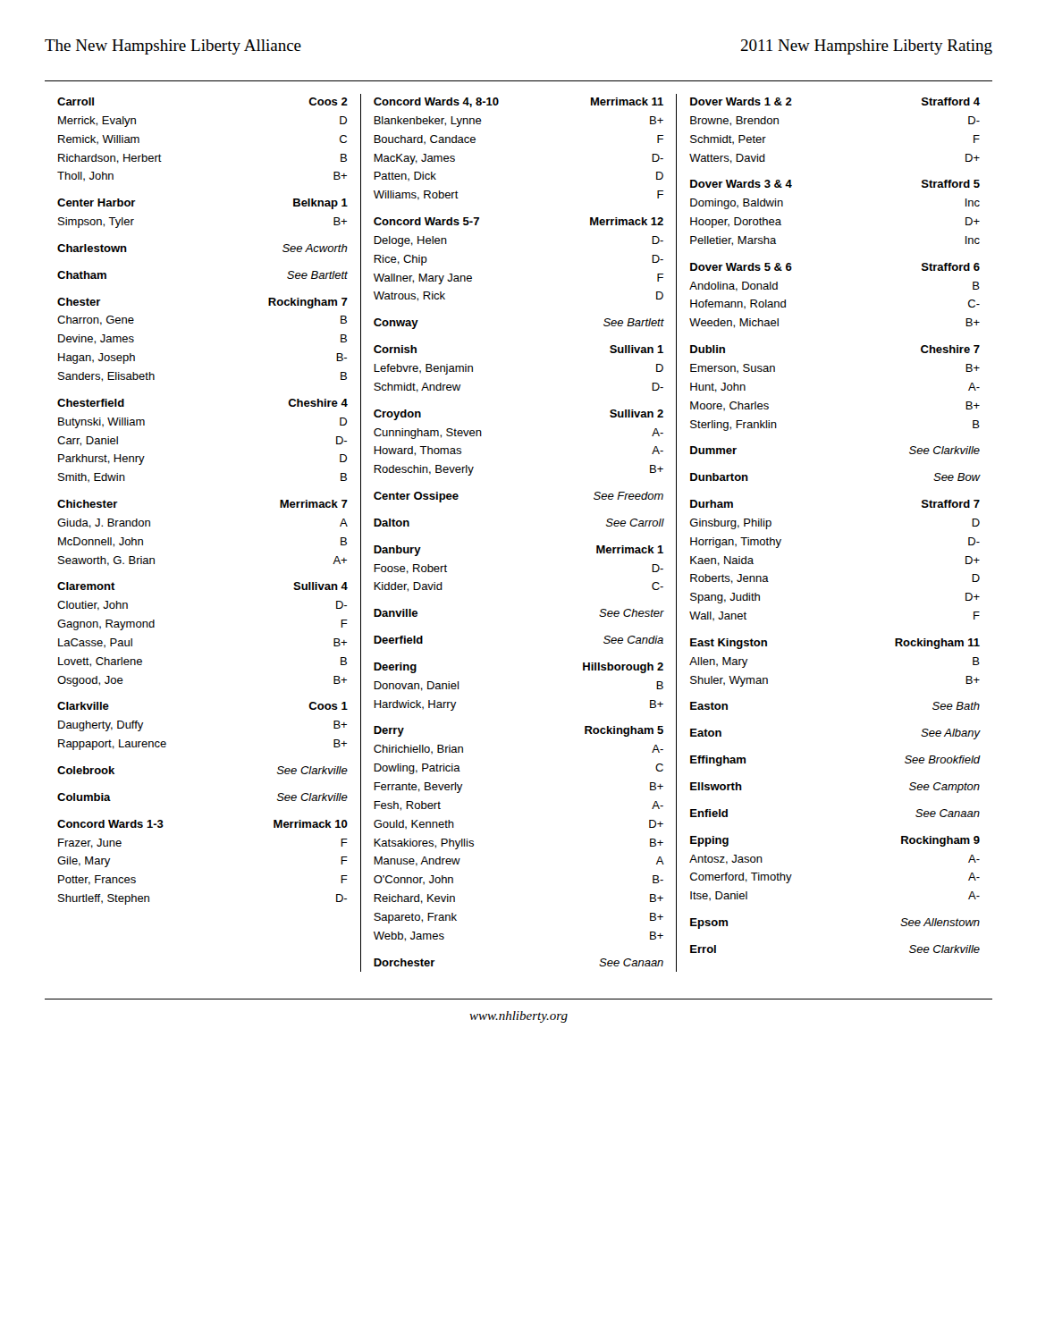The New Hampshire Liberty Alliance
2011 New Hampshire Liberty Rating
| Carroll | Coos 2 |
| Merrick, Evalyn | D |
| Remick, William | C |
| Richardson, Herbert | B |
| Tholl, John | B+ |
| Center Harbor | Belknap 1 |
| Simpson, Tyler | B+ |
| Charlestown | See Acworth |
| Chatham | See Bartlett |
| Chester | Rockingham 7 |
| Charron, Gene | B |
| Devine, James | B |
| Hagan, Joseph | B- |
| Sanders, Elisabeth | B |
| Chesterfield | Cheshire 4 |
| Butynski, William | D |
| Carr, Daniel | D- |
| Parkhurst, Henry | D |
| Smith, Edwin | B |
| Chichester | Merrimack 7 |
| Giuda, J. Brandon | A |
| McDonnell, John | B |
| Seaworth, G. Brian | A+ |
| Claremont | Sullivan 4 |
| Cloutier, John | D- |
| Gagnon, Raymond | F |
| LaCasse, Paul | B+ |
| Lovett, Charlene | B |
| Osgood, Joe | B+ |
| Clarkville | Coos 1 |
| Daugherty, Duffy | B+ |
| Rappaport, Laurence | B+ |
| Colebrook | See Clarkville |
| Columbia | See Clarkville |
| Concord Wards 1-3 | Merrimack 10 |
| Frazer, June | F |
| Gile, Mary | F |
| Potter, Frances | F |
| Shurtleff, Stephen | D- |
| Concord Wards 4, 8-10 | Merrimack 11 |
| Blankenbeker, Lynne | B+ |
| Bouchard, Candace | F |
| MacKay, James | D- |
| Patten, Dick | D |
| Williams, Robert | F |
| Concord Wards 5-7 | Merrimack 12 |
| Deloge, Helen | D- |
| Rice, Chip | D- |
| Wallner, Mary Jane | F |
| Watrous, Rick | D |
| Conway | See Bartlett |
| Cornish | Sullivan 1 |
| Lefebvre, Benjamin | D |
| Schmidt, Andrew | D- |
| Croydon | Sullivan 2 |
| Cunningham, Steven | A- |
| Howard, Thomas | A- |
| Rodeschin, Beverly | B+ |
| Center Ossipee | See Freedom |
| Dalton | See Carroll |
| Danbury | Merrimack 1 |
| Foose, Robert | D- |
| Kidder, David | C- |
| Danville | See Chester |
| Deerfield | See Candia |
| Deering | Hillsborough 2 |
| Donovan, Daniel | B |
| Hardwick, Harry | B+ |
| Derry | Rockingham 5 |
| Chirichiello, Brian | A- |
| Dowling, Patricia | C |
| Ferrante, Beverly | B+ |
| Fesh, Robert | A- |
| Gould, Kenneth | D+ |
| Katsakiores, Phyllis | B+ |
| Manuse, Andrew | A |
| O'Connor, John | B- |
| Reichard, Kevin | B+ |
| Sapareto, Frank | B+ |
| Webb, James | B+ |
| Dorchester | See Canaan |
| Dover Wards 1 & 2 | Strafford 4 |
| Browne, Brendon | D- |
| Schmidt, Peter | F |
| Watters, David | D+ |
| Dover Wards 3 & 4 | Strafford 5 |
| Domingo, Baldwin | Inc |
| Hooper, Dorothea | D+ |
| Pelletier, Marsha | Inc |
| Dover Wards 5 & 6 | Strafford 6 |
| Andolina, Donald | B |
| Hofemann, Roland | C- |
| Weeden, Michael | B+ |
| Dublin | Cheshire 7 |
| Emerson, Susan | B+ |
| Hunt, John | A- |
| Moore, Charles | B+ |
| Sterling, Franklin | B |
| Dummer | See Clarkville |
| Dunbarton | See Bow |
| Durham | Strafford 7 |
| Ginsburg, Philip | D |
| Horrigan, Timothy | D- |
| Kaen, Naida | D+ |
| Roberts, Jenna | D |
| Spang, Judith | D+ |
| Wall, Janet | F |
| East Kingston | Rockingham 11 |
| Allen, Mary | B |
| Shuler, Wyman | B+ |
| Easton | See Bath |
| Eaton | See Albany |
| Effingham | See Brookfield |
| Ellsworth | See Campton |
| Enfield | See Canaan |
| Epping | Rockingham 9 |
| Antosz, Jason | A- |
| Comerford, Timothy | A- |
| Itse, Daniel | A- |
| Epsom | See Allenstown |
| Errol | See Clarkville |
www.nhliberty.org